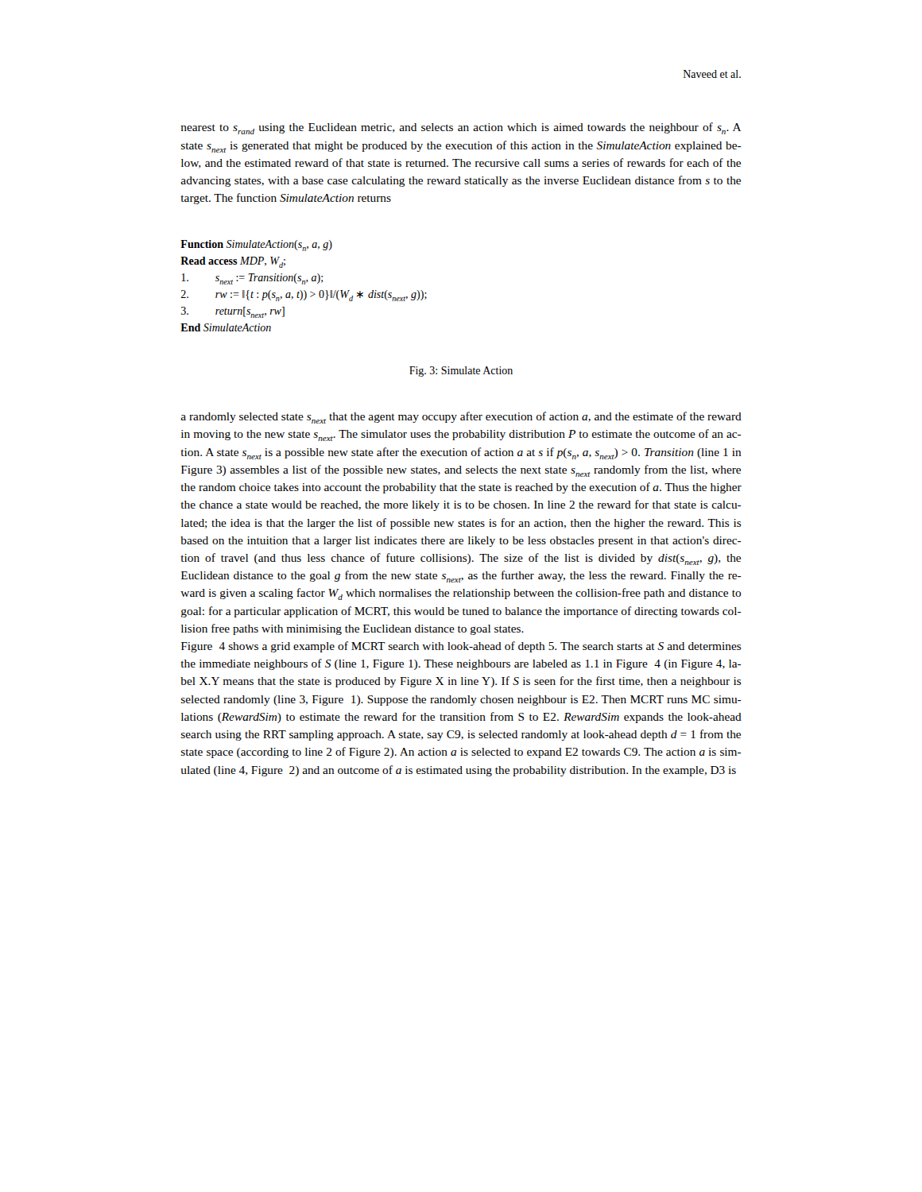Naveed et al.
nearest to srand using the Euclidean metric, and selects an action which is aimed towards the neighbour of sn. A state snext is generated that might be produced by the execution of this action in the SimulateAction explained below, and the estimated reward of that state is returned. The recursive call sums a series of rewards for each of the advancing states, with a base case calculating the reward statically as the inverse Euclidean distance from s to the target. The function SimulateAction returns
Function SimulateAction(sn, a, g)
Read access MDP, Wd;
1. snext := Transition(sn, a);
2. rw := ‖{t : p(sn, a, t)) > 0}‖/(Wd ∗ dist(snext, g));
3. return[snext, rw]
End SimulateAction
Fig. 3: Simulate Action
a randomly selected state snext that the agent may occupy after execution of action a, and the estimate of the reward in moving to the new state snext. The simulator uses the probability distribution P to estimate the outcome of an action. A state snext is a possible new state after the execution of action a at s if p(sn, a, snext) > 0. Transition (line 1 in Figure 3) assembles a list of the possible new states, and selects the next state snext randomly from the list, where the random choice takes into account the probability that the state is reached by the execution of a. Thus the higher the chance a state would be reached, the more likely it is to be chosen. In line 2 the reward for that state is calculated; the idea is that the larger the list of possible new states is for an action, then the higher the reward. This is based on the intuition that a larger list indicates there are likely to be less obstacles present in that action's direction of travel (and thus less chance of future collisions). The size of the list is divided by dist(snext, g), the Euclidean distance to the goal g from the new state snext, as the further away, the less the reward. Finally the reward is given a scaling factor Wd which normalises the relationship between the collision-free path and distance to goal: for a particular application of MCRT, this would be tuned to balance the importance of directing towards collision free paths with minimising the Euclidean distance to goal states.
Figure 4 shows a grid example of MCRT search with look-ahead of depth 5. The search starts at S and determines the immediate neighbours of S (line 1, Figure 1). These neighbours are labeled as 1.1 in Figure 4 (in Figure 4, label X.Y means that the state is produced by Figure X in line Y). If S is seen for the first time, then a neighbour is selected randomly (line 3, Figure 1). Suppose the randomly chosen neighbour is E2. Then MCRT runs MC simulations (RewardSim) to estimate the reward for the transition from S to E2. RewardSim expands the look-ahead search using the RRT sampling approach. A state, say C9, is selected randomly at look-ahead depth d = 1 from the state space (according to line 2 of Figure 2). An action a is selected to expand E2 towards C9. The action a is simulated (line 4, Figure 2) and an outcome of a is estimated using the probability distribution. In the example, D3 is